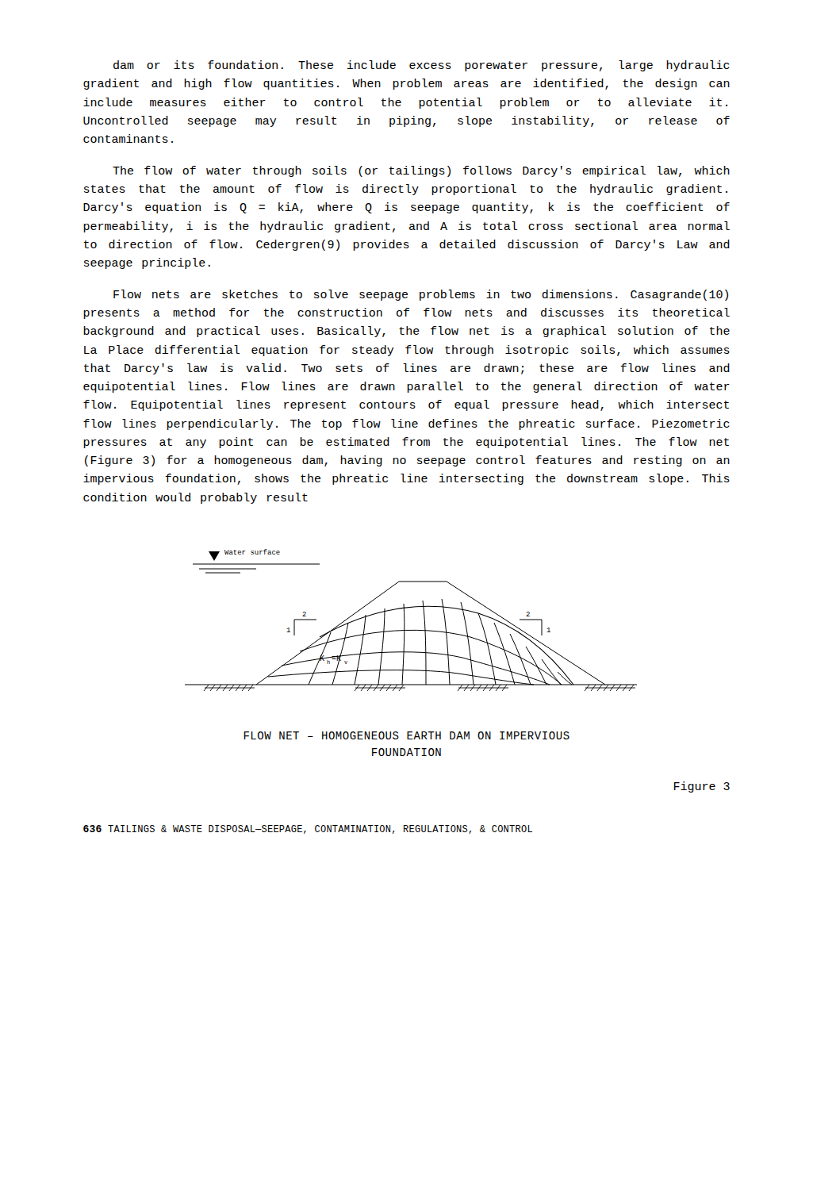dam or its foundation. These include excess porewater pressure, large hydraulic gradient and high flow quantities. When problem areas are identified, the design can include measures either to control the potential problem or to alleviate it. Uncontrolled seepage may result in piping, slope instability, or release of contaminants.
The flow of water through soils (or tailings) follows Darcy's empirical law, which states that the amount of flow is directly proportional to the hydraulic gradient. Darcy's equation is Q = kiA, where Q is seepage quantity, k is the coefficient of permeability, i is the hydraulic gradient, and A is total cross sectional area normal to direction of flow. Cedergren(9) provides a detailed discussion of Darcy's Law and seepage principle.
Flow nets are sketches to solve seepage problems in two dimensions. Casagrande(10) presents a method for the construction of flow nets and discusses its theoretical background and practical uses. Basically, the flow net is a graphical solution of the La Place differential equation for steady flow through isotropic soils, which assumes that Darcy's law is valid. Two sets of lines are drawn; these are flow lines and equipotential lines. Flow lines are drawn parallel to the general direction of water flow. Equipotential lines represent contours of equal pressure head, which intersect flow lines perpendicularly. The top flow line defines the phreatic surface. Piezometric pressures at any point can be estimated from the equipotential lines. The flow net (Figure 3) for a homogeneous dam, having no seepage control features and resting on an impervious foundation, shows the phreatic line intersecting the downstream slope. This condition would probably result
Water surface 1 2 2 1 K h =K v
FLOW NET – HOMOGENEOUS EARTH DAM ON IMPERVIOUS
FOUNDATION
Figure 3
636 TAILINGS & WASTE DISPOSAL—SEEPAGE, CONTAMINATION, REGULATIONS, & CONTROL